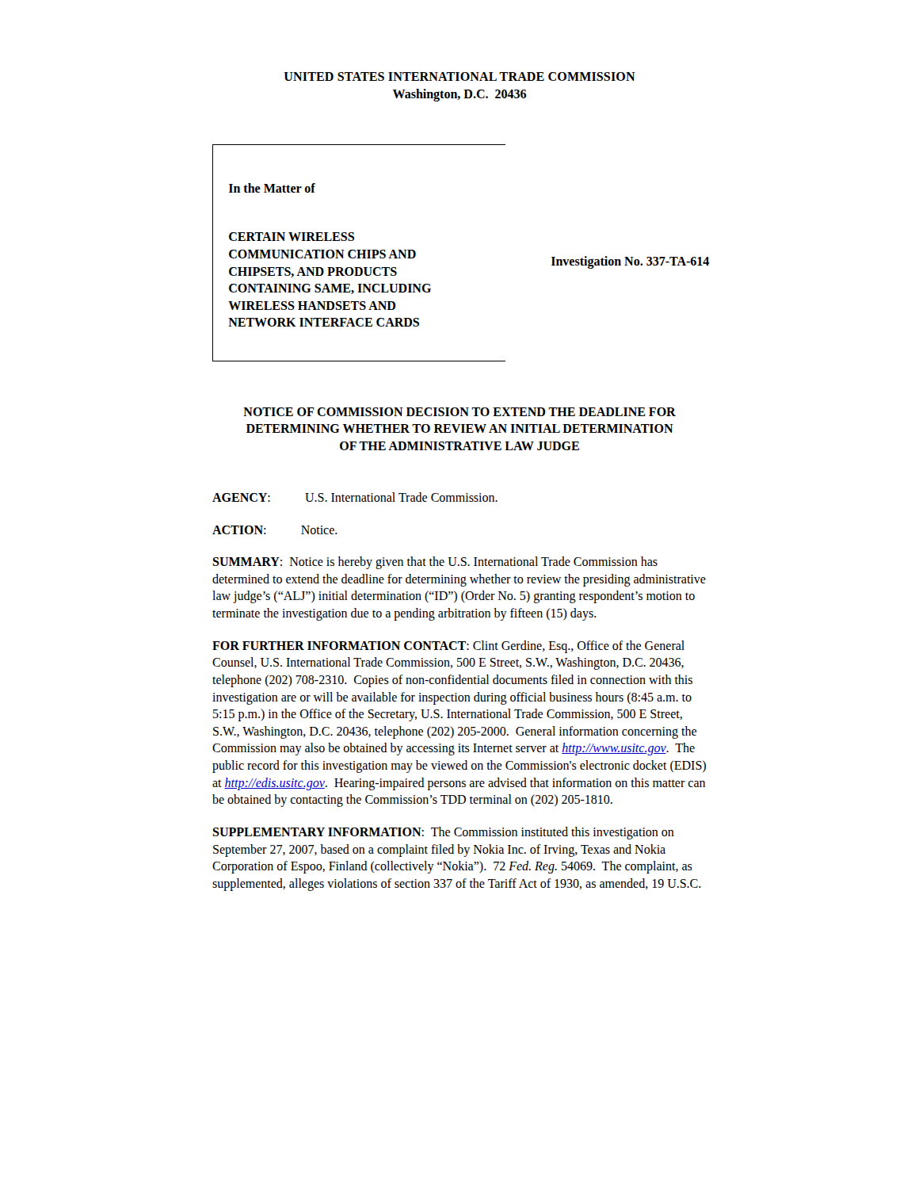UNITED STATES INTERNATIONAL TRADE COMMISSION
Washington, D.C. 20436
In the Matter of
CERTAIN WIRELESS
COMMUNICATION CHIPS AND
CHIPSETS, AND PRODUCTS
CONTAINING SAME, INCLUDING
WIRELESS HANDSETS AND
NETWORK INTERFACE CARDS
Investigation No. 337-TA-614
NOTICE OF COMMISSION DECISION TO EXTEND THE DEADLINE FOR
DETERMINING WHETHER TO REVIEW AN INITIAL DETERMINATION
OF THE ADMINISTRATIVE LAW JUDGE
AGENCY: U.S. International Trade Commission.
ACTION: Notice.
SUMMARY: Notice is hereby given that the U.S. International Trade Commission has determined to extend the deadline for determining whether to review the presiding administrative law judge’s (“ALJ”) initial determination (“ID”) (Order No. 5) granting respondent’s motion to terminate the investigation due to a pending arbitration by fifteen (15) days.
FOR FURTHER INFORMATION CONTACT: Clint Gerdine, Esq., Office of the General Counsel, U.S. International Trade Commission, 500 E Street, S.W., Washington, D.C. 20436, telephone (202) 708-2310. Copies of non-confidential documents filed in connection with this investigation are or will be available for inspection during official business hours (8:45 a.m. to 5:15 p.m.) in the Office of the Secretary, U.S. International Trade Commission, 500 E Street, S.W., Washington, D.C. 20436, telephone (202) 205-2000. General information concerning the Commission may also be obtained by accessing its Internet server at http://www.usitc.gov. The public record for this investigation may be viewed on the Commission's electronic docket (EDIS) at http://edis.usitc.gov. Hearing-impaired persons are advised that information on this matter can be obtained by contacting the Commission’s TDD terminal on (202) 205-1810.
SUPPLEMENTARY INFORMATION: The Commission instituted this investigation on September 27, 2007, based on a complaint filed by Nokia Inc. of Irving, Texas and Nokia Corporation of Espoo, Finland (collectively “Nokia”). 72 Fed. Reg. 54069. The complaint, as supplemented, alleges violations of section 337 of the Tariff Act of 1930, as amended, 19 U.S.C.